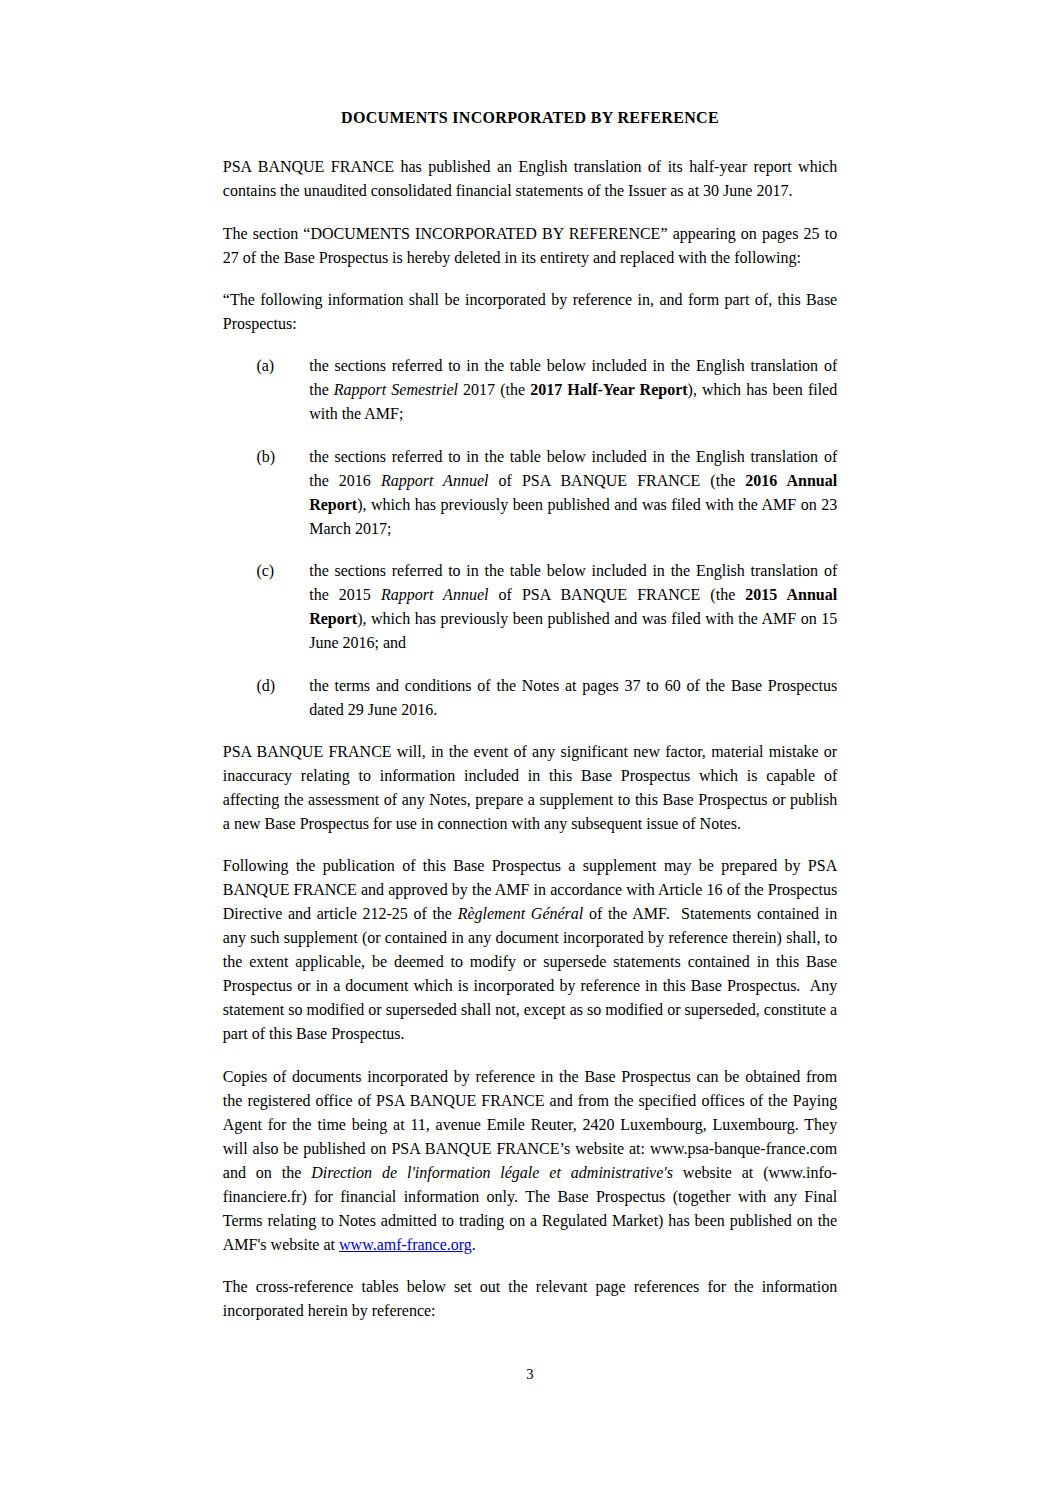Documents Incorporated by Reference
PSA BANQUE FRANCE has published an English translation of its half-year report which contains the unaudited consolidated financial statements of the Issuer as at 30 June 2017.
The section “DOCUMENTS INCORPORATED BY REFERENCE” appearing on pages 25 to 27 of the Base Prospectus is hereby deleted in its entirety and replaced with the following:
“The following information shall be incorporated by reference in, and form part of, this Base Prospectus:
(a)
the sections referred to in the table below included in the English translation of the Rapport Semestriel 2017 (the 2017 Half-Year Report), which has been filed with the AMF;
(b)
the sections referred to in the table below included in the English translation of the 2016 Rapport Annuel of PSA BANQUE FRANCE (the 2016 Annual Report), which has previously been published and was filed with the AMF on 23 March 2017;
(c)
the sections referred to in the table below included in the English translation of the 2015 Rapport Annuel of PSA BANQUE FRANCE (the 2015 Annual Report), which has previously been published and was filed with the AMF on 15 June 2016; and
(d)
the terms and conditions of the Notes at pages 37 to 60 of the Base Prospectus dated 29 June 2016.
PSA BANQUE FRANCE will, in the event of any significant new factor, material mistake or inaccuracy relating to information included in this Base Prospectus which is capable of affecting the assessment of any Notes, prepare a supplement to this Base Prospectus or publish a new Base Prospectus for use in connection with any subsequent issue of Notes.
Following the publication of this Base Prospectus a supplement may be prepared by PSA BANQUE FRANCE and approved by the AMF in accordance with Article 16 of the Prospectus Directive and article 212-25 of the Règlement Général of the AMF. Statements contained in any such supplement (or contained in any document incorporated by reference therein) shall, to the extent applicable, be deemed to modify or supersede statements contained in this Base Prospectus or in a document which is incorporated by reference in this Base Prospectus. Any statement so modified or superseded shall not, except as so modified or superseded, constitute a part of this Base Prospectus.
Copies of documents incorporated by reference in the Base Prospectus can be obtained from the registered office of PSA BANQUE FRANCE and from the specified offices of the Paying Agent for the time being at 11, avenue Emile Reuter, 2420 Luxembourg, Luxembourg. They will also be published on PSA BANQUE FRANCE’s website at: www.psa-banque-france.com and on the Direction de l'information légale et administrative's website at (www.info-financiere.fr) for financial information only. The Base Prospectus (together with any Final Terms relating to Notes admitted to trading on a Regulated Market) has been published on the AMF's website at www.amf-france.org.
The cross-reference tables below set out the relevant page references for the information incorporated herein by reference:
3